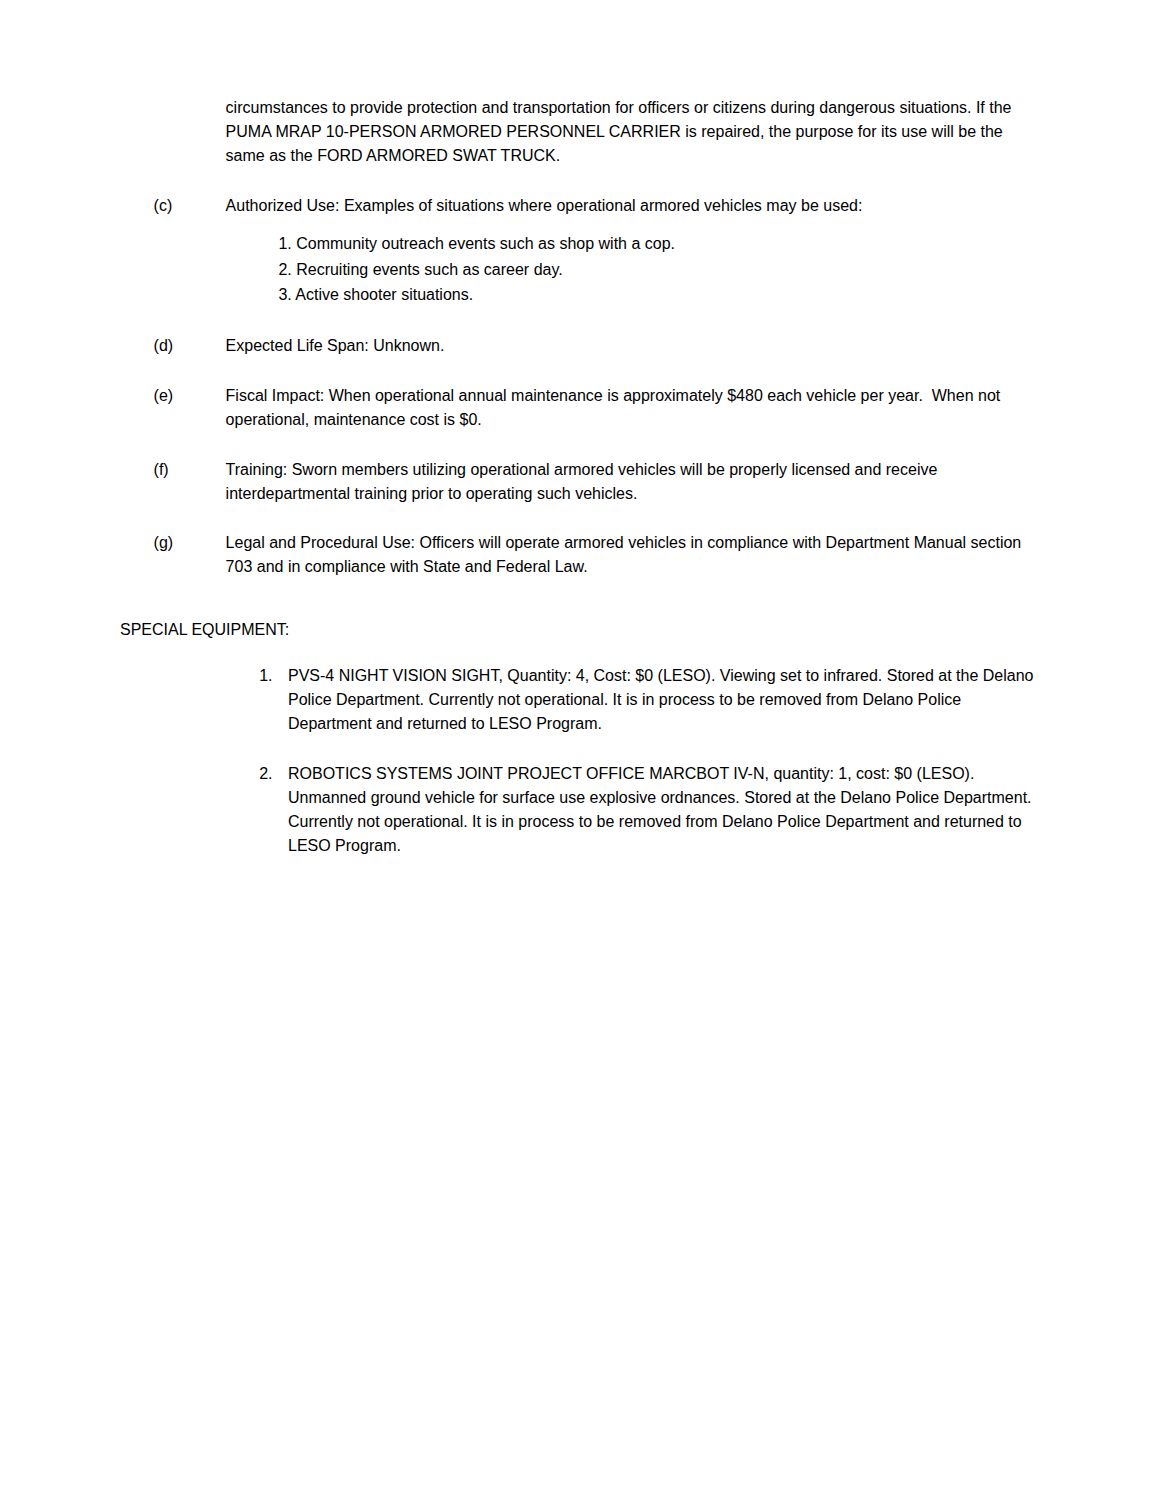circumstances to provide protection and transportation for officers or citizens during dangerous situations. If the PUMA MRAP 10-PERSON ARMORED PERSONNEL CARRIER is repaired, the purpose for its use will be the same as the FORD ARMORED SWAT TRUCK.
(c)
Authorized Use: Examples of situations where operational armored vehicles may be used:
1. Community outreach events such as shop with a cop.
2. Recruiting events such as career day.
3. Active shooter situations.
(d)
Expected Life Span: Unknown.
(e)
Fiscal Impact: When operational annual maintenance is approximately $480 each vehicle per year. When not operational, maintenance cost is $0.
(f)
Training: Sworn members utilizing operational armored vehicles will be properly licensed and receive interdepartmental training prior to operating such vehicles.
(g)
Legal and Procedural Use: Officers will operate armored vehicles in compliance with Department Manual section 703 and in compliance with State and Federal Law.
SPECIAL EQUIPMENT:
PVS-4 NIGHT VISION SIGHT, Quantity: 4, Cost: $0 (LESO). Viewing set to infrared. Stored at the Delano Police Department. Currently not operational. It is in process to be removed from Delano Police Department and returned to LESO Program.
ROBOTICS SYSTEMS JOINT PROJECT OFFICE MARCBOT IV-N, quantity: 1, cost: $0 (LESO). Unmanned ground vehicle for surface use explosive ordnances. Stored at the Delano Police Department. Currently not operational. It is in process to be removed from Delano Police Department and returned to LESO Program.